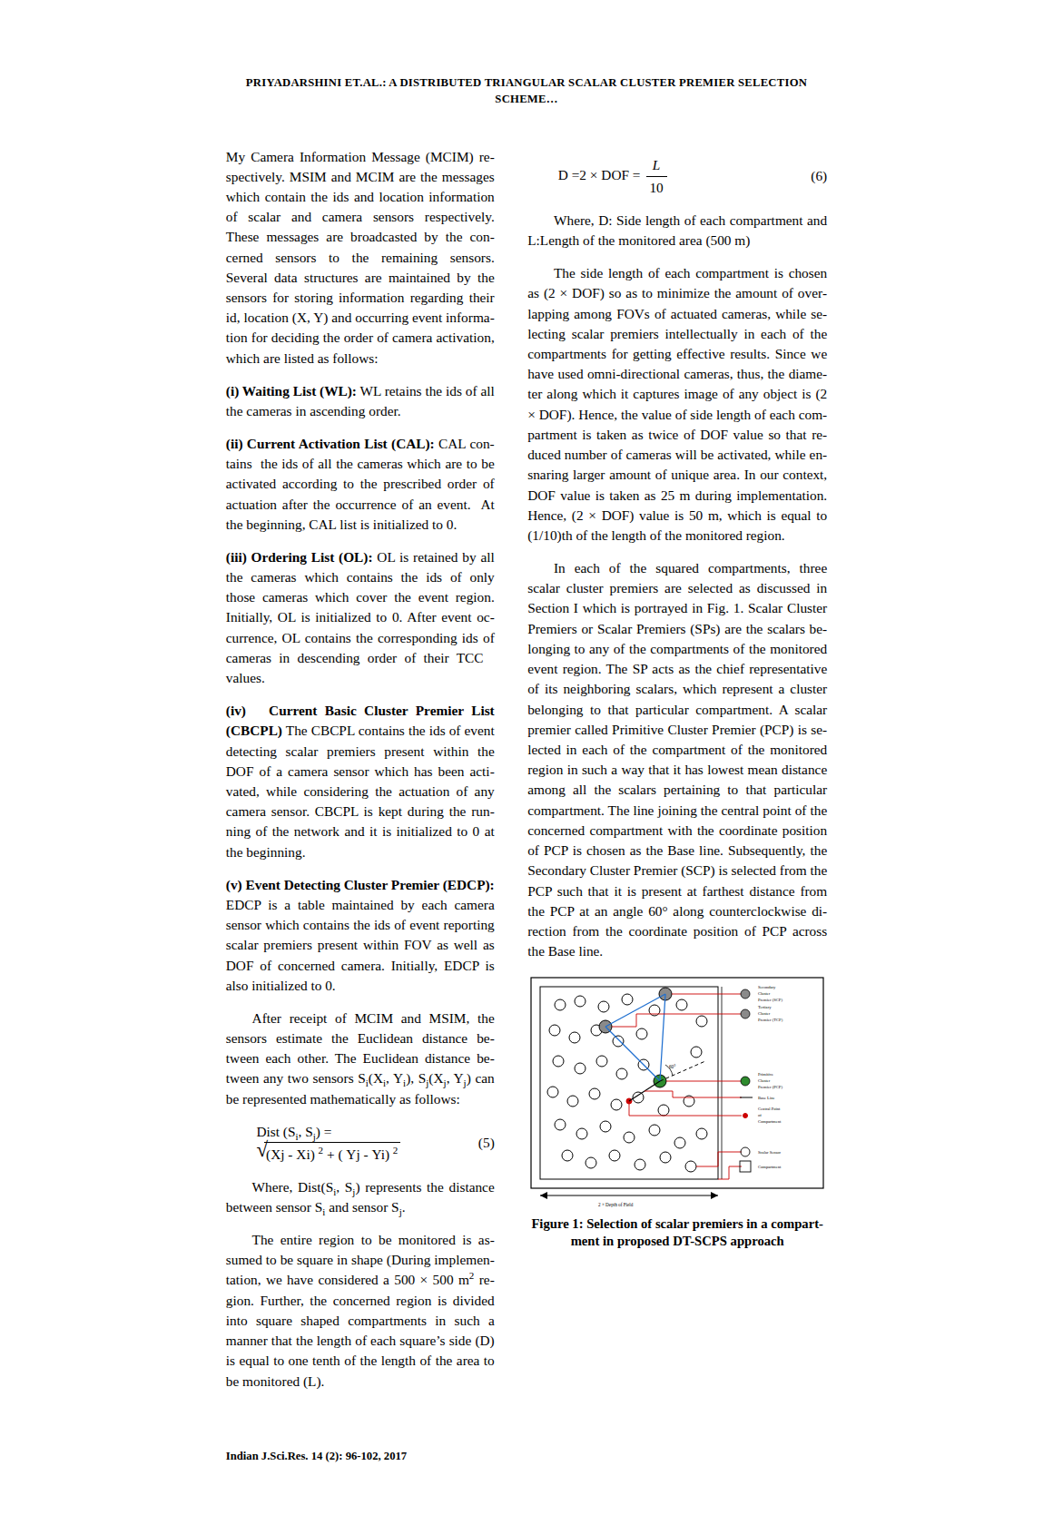PRIYADARSHINI ET.AL.: A DISTRIBUTED TRIANGULAR SCALAR CLUSTER PREMIER SELECTION SCHEME…
My Camera Information Message (MCIM) respectively. MSIM and MCIM are the messages which contain the ids and location information of scalar and camera sensors respectively. These messages are broadcasted by the concerned sensors to the remaining sensors. Several data structures are maintained by the sensors for storing information regarding their id, location (X, Y) and occurring event information for deciding the order of camera activation, which are listed as follows:
(i) Waiting List (WL): WL retains the ids of all the cameras in ascending order.
(ii) Current Activation List (CAL): CAL contains the ids of all the cameras which are to be activated according to the prescribed order of actuation after the occurrence of an event. At the beginning, CAL list is initialized to 0.
(iii) Ordering List (OL): OL is retained by all the cameras which contains the ids of only those cameras which cover the event region. Initially, OL is initialized to 0. After event occurrence, OL contains the corresponding ids of cameras in descending order of their TCC values.
(iv) Current Basic Cluster Premier List (CBCPL) The CBCPL contains the ids of event detecting scalar premiers present within the DOF of a camera sensor which has been activated, while considering the actuation of any camera sensor. CBCPL is kept during the running of the network and it is initialized to 0 at the beginning.
(v) Event Detecting Cluster Premier (EDCP): EDCP is a table maintained by each camera sensor which contains the ids of event reporting scalar premiers present within FOV as well as DOF of concerned camera. Initially, EDCP is also initialized to 0.
After receipt of MCIM and MSIM, the sensors estimate the Euclidean distance between each other. The Euclidean distance between any two sensors Si(Xi, Yi), Sj(Xj, Yj) can be represented mathematically as follows:
Dist (Si, Sj) = (Xj - Xi) 2 + ( Yj - Yi) 2
(5)
Where, Dist(Si, Sj) represents the distance between sensor Si and sensor Sj.
The entire region to be monitored is assumed to be square in shape (During implementation, we have considered a 500 × 500 m2 region. Further, the concerned region is divided into square shaped compartments in such a manner that the length of each square’s side (D) is equal to one tenth of the length of the area to be monitored (L).
D =2 × DOF = L 10
(6)
Where, D: Side length of each compartment and L:Length of the monitored area (500 m)
The side length of each compartment is chosen as (2 × DOF) so as to minimize the amount of overlapping among FOVs of actuated cameras, while selecting scalar premiers intellectually in each of the compartments for getting effective results. Since we have used omni-directional cameras, thus, the diameter along which it captures image of any object is (2 × DOF). Hence, the value of side length of each compartment is taken as twice of DOF value so that reduced number of cameras will be activated, while ensnaring larger amount of unique area. In our context, DOF value is taken as 25 m during implementation. Hence, (2 × DOF) value is 50 m, which is equal to (1/10)th of the length of the monitored region.
In each of the squared compartments, three scalar cluster premiers are selected as discussed in Section I which is portrayed in Fig. 1. Scalar Cluster Premiers or Scalar Premiers (SPs) are the scalars belonging to any of the compartments of the monitored event region. The SP acts as the chief representative of its neighboring scalars, which represent a cluster belonging to that particular compartment. A scalar premier called Primitive Cluster Premier (PCP) is selected in each of the compartment of the monitored region in such a way that it has lowest mean distance among all the scalars pertaining to that particular compartment. The line joining the central point of the concerned compartment with the coordinate position of PCP is chosen as the Base line. Subsequently, the Secondary Cluster Premier (SCP) is selected from the PCP such that it is present at farthest distance from the PCP at an angle 60° along counterclockwise direction from the coordinate position of PCP across the Base line.
60° Secondary Cluster Premier (SCP) Tertiary Cluster Premier (TCP) Primitive Cluster Premier (PCP) Base Line Central Point of Compartment Scalar Sensor Compartment 2 × Depth of Field
Figure 1: Selection of scalar premiers in a compartment in proposed DT-SCPS approach
Indian J.Sci.Res. 14 (2): 96-102, 2017